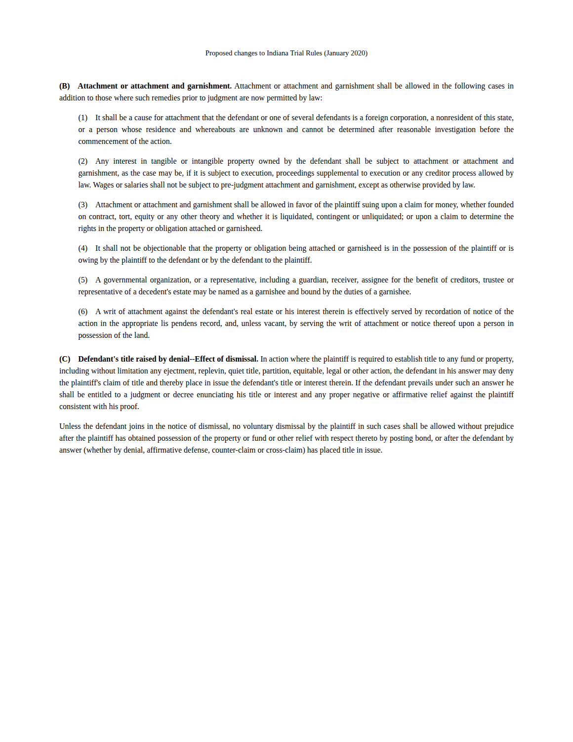Proposed changes to Indiana Trial Rules (January 2020)
(B) Attachment or attachment and garnishment. Attachment or attachment and garnishment shall be allowed in the following cases in addition to those where such remedies prior to judgment are now permitted by law:
(1) It shall be a cause for attachment that the defendant or one of several defendants is a foreign corporation, a nonresident of this state, or a person whose residence and whereabouts are unknown and cannot be determined after reasonable investigation before the commencement of the action.
(2) Any interest in tangible or intangible property owned by the defendant shall be subject to attachment or attachment and garnishment, as the case may be, if it is subject to execution, proceedings supplemental to execution or any creditor process allowed by law. Wages or salaries shall not be subject to pre-judgment attachment and garnishment, except as otherwise provided by law.
(3) Attachment or attachment and garnishment shall be allowed in favor of the plaintiff suing upon a claim for money, whether founded on contract, tort, equity or any other theory and whether it is liquidated, contingent or unliquidated; or upon a claim to determine the rights in the property or obligation attached or garnisheed.
(4) It shall not be objectionable that the property or obligation being attached or garnisheed is in the possession of the plaintiff or is owing by the plaintiff to the defendant or by the defendant to the plaintiff.
(5) A governmental organization, or a representative, including a guardian, receiver, assignee for the benefit of creditors, trustee or representative of a decedent's estate may be named as a garnishee and bound by the duties of a garnishee.
(6) A writ of attachment against the defendant's real estate or his interest therein is effectively served by recordation of notice of the action in the appropriate lis pendens record, and, unless vacant, by serving the writ of attachment or notice thereof upon a person in possession of the land.
(C) Defendant's title raised by denial--Effect of dismissal. In action where the plaintiff is required to establish title to any fund or property, including without limitation any ejectment, replevin, quiet title, partition, equitable, legal or other action, the defendant in his answer may deny the plaintiff's claim of title and thereby place in issue the defendant's title or interest therein. If the defendant prevails under such an answer he shall be entitled to a judgment or decree enunciating his title or interest and any proper negative or affirmative relief against the plaintiff consistent with his proof.
Unless the defendant joins in the notice of dismissal, no voluntary dismissal by the plaintiff in such cases shall be allowed without prejudice after the plaintiff has obtained possession of the property or fund or other relief with respect thereto by posting bond, or after the defendant by answer (whether by denial, affirmative defense, counter-claim or cross-claim) has placed title in issue.